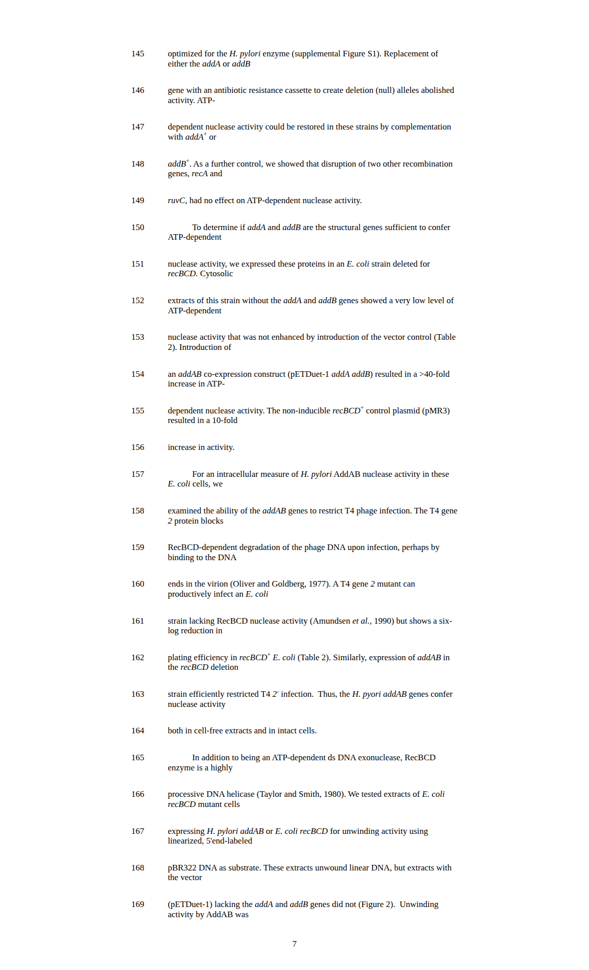optimized for the H. pylori enzyme (supplemental Figure S1). Replacement of either the addA or addB
gene with an antibiotic resistance cassette to create deletion (null) alleles abolished activity. ATP-
dependent nuclease activity could be restored in these strains by complementation with addA+ or
addB+. As a further control, we showed that disruption of two other recombination genes, recA and
ruvC, had no effect on ATP-dependent nuclease activity.
To determine if addA and addB are the structural genes sufficient to confer ATP-dependent
nuclease activity, we expressed these proteins in an E. coli strain deleted for recBCD. Cytosolic
extracts of this strain without the addA and addB genes showed a very low level of ATP-dependent
nuclease activity that was not enhanced by introduction of the vector control (Table 2). Introduction of
an addAB co-expression construct (pETDuet-1 addA addB) resulted in a >40-fold increase in ATP-
dependent nuclease activity. The non-inducible recBCD+ control plasmid (pMR3) resulted in a 10-fold
increase in activity.
For an intracellular measure of H. pylori AddAB nuclease activity in these E. coli cells, we
examined the ability of the addAB genes to restrict T4 phage infection. The T4 gene 2 protein blocks
RecBCD-dependent degradation of the phage DNA upon infection, perhaps by binding to the DNA
ends in the virion (Oliver and Goldberg, 1977). A T4 gene 2 mutant can productively infect an E. coli
strain lacking RecBCD nuclease activity (Amundsen et al., 1990) but shows a six-log reduction in
plating efficiency in recBCD+ E. coli (Table 2). Similarly, expression of addAB in the recBCD deletion
strain efficiently restricted T4 2- infection. Thus, the H. pyori addAB genes confer nuclease activity
both in cell-free extracts and in intact cells.
In addition to being an ATP-dependent ds DNA exonuclease, RecBCD enzyme is a highly
processive DNA helicase (Taylor and Smith, 1980). We tested extracts of E. coli recBCD mutant cells
expressing H. pylori addAB or E. coli recBCD for unwinding activity using linearized, 5'end-labeled
pBR322 DNA as substrate. These extracts unwound linear DNA, but extracts with the vector
(pETDuet-1) lacking the addA and addB genes did not (Figure 2). Unwinding activity by AddAB was
7